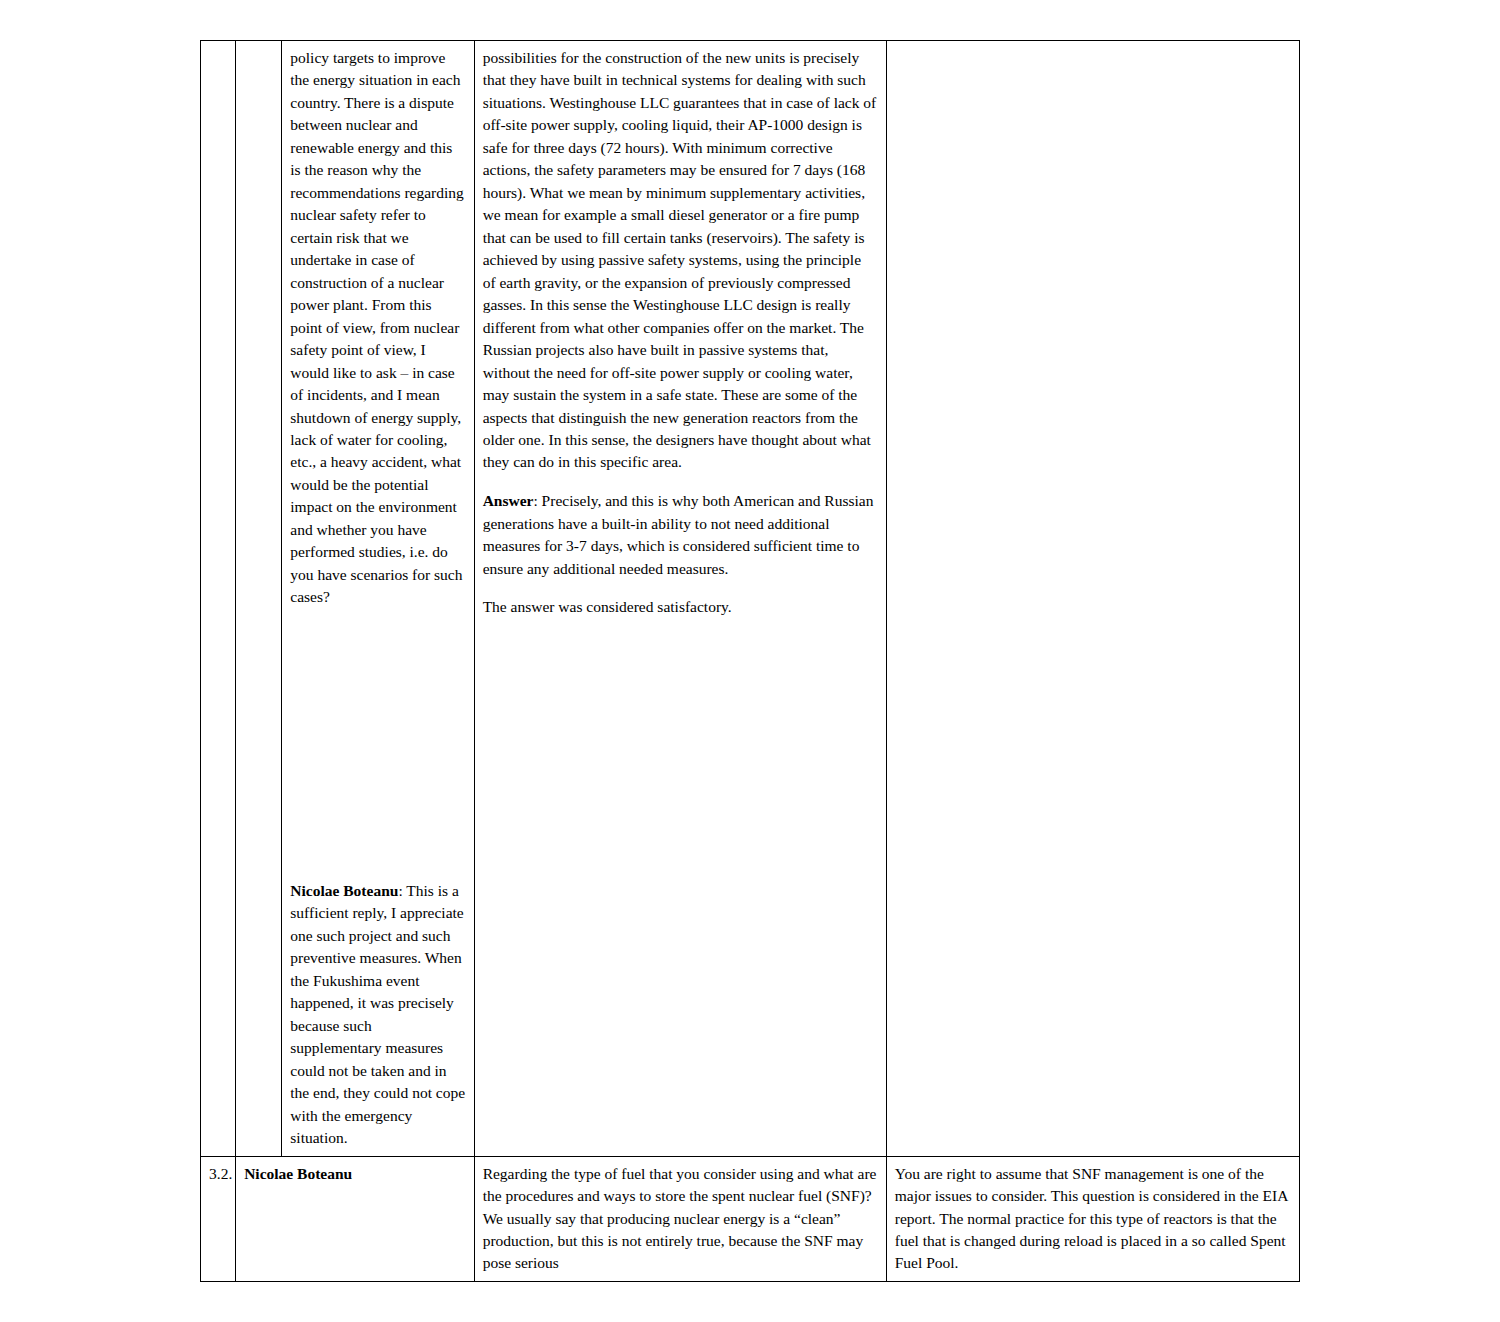| | | policy targets to improve the energy situation in each country. There is a dispute between nuclear and renewable energy and this is the reason why the recommendations regarding nuclear safety refer to certain risk that we undertake in case of construction of a nuclear power plant. From this point of view, from nuclear safety point of view, I would like to ask – in case of incidents, and I mean shutdown of energy supply, lack of water for cooling, etc., a heavy accident, what would be the potential impact on the environment and whether you have performed studies, i.e. do you have scenarios for such cases? Nicolae Boteanu : This is a sufficient reply, I appreciate one such project and such preventive measures. When the Fukushima event happened, it was precisely because such supplementary measures could not be taken and in the end, they could not cope with the emergency situation. | possibilities for the construction of the new units is precisely that they have built in technical systems for dealing with such situations. Westinghouse LLC guarantees that in case of lack of off-site power supply, cooling liquid, their AP-1000 design is safe for three days (72 hours). With minimum corrective actions, the safety parameters may be ensured for 7 days (168 hours). What we mean by minimum supplementary activities, we mean for example a small diesel generator or a fire pump that can be used to fill certain tanks (reservoirs). The safety is achieved by using passive safety systems, using the principle of earth gravity, or the expansion of previously compressed gasses. In this sense the Westinghouse LLC design is really different from what other companies offer on the market. The Russian projects also have built in passive systems that, without the need for off-site power supply or cooling water, may sustain the system in a safe state. These are some of the aspects that distinguish the new generation reactors from the older one. In this sense, the designers have thought about what they can do in this specific area. Answer : Precisely, and this is why both American and Russian generations have a built-in ability to not need additional measures for 3-7 days, which is considered sufficient time to ensure any additional needed measures. The answer was considered satisfactory. | |
| 3.2. | Nicolae Boteanu | Regarding the type of fuel that you consider using and what are the procedures and ways to store the spent nuclear fuel (SNF)? We usually say that producing nuclear energy is a “clean” production, but this is not entirely true, because the SNF may pose serious | You are right to assume that SNF management is one of the major issues to consider. This question is considered in the EIA report. The normal practice for this type of reactors is that the fuel that is changed during reload is placed in a so called Spent Fuel Pool. |